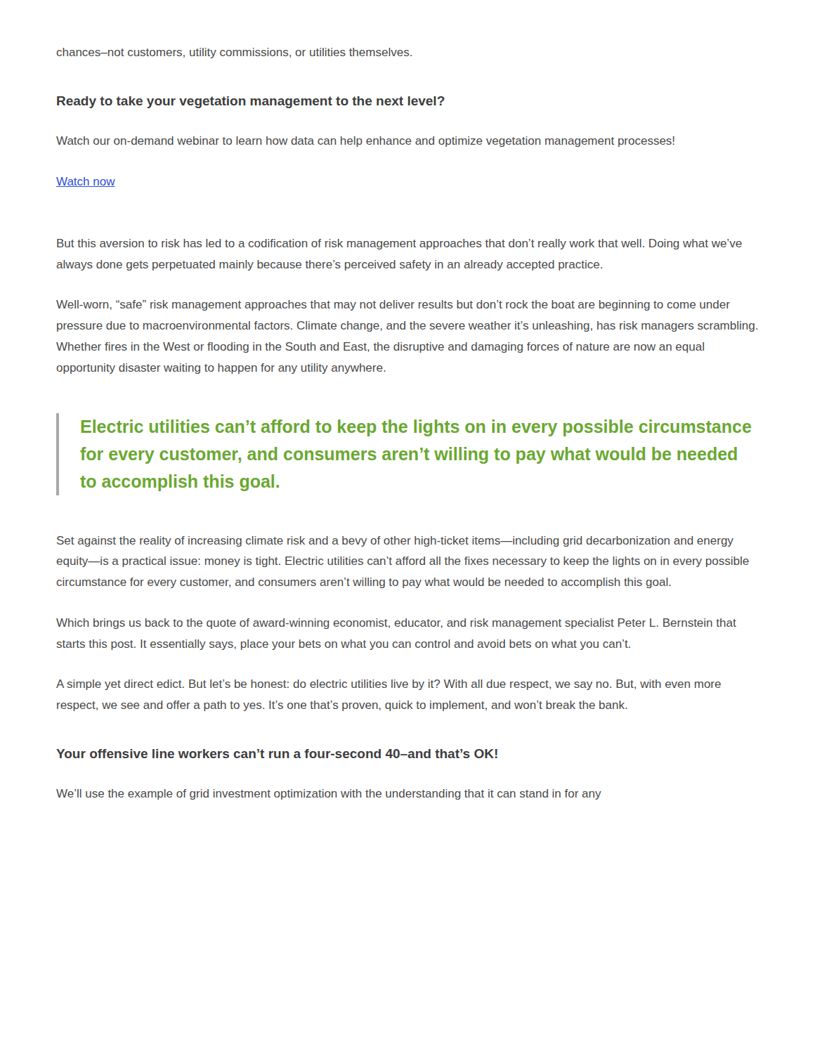chances–not customers, utility commissions, or utilities themselves.
Ready to take your vegetation management to the next level?
Watch our on-demand webinar to learn how data can help enhance and optimize vegetation management processes!
Watch now
But this aversion to risk has led to a codification of risk management approaches that don’t really work that well. Doing what we’ve always done gets perpetuated mainly because there’s perceived safety in an already accepted practice.
Well-worn, “safe” risk management approaches that may not deliver results but don’t rock the boat are beginning to come under pressure due to macroenvironmental factors. Climate change, and the severe weather it’s unleashing, has risk managers scrambling. Whether fires in the West or flooding in the South and East, the disruptive and damaging forces of nature are now an equal opportunity disaster waiting to happen for any utility anywhere.
Electric utilities can’t afford to keep the lights on in every possible circumstance for every customer, and consumers aren’t willing to pay what would be needed to accomplish this goal.
Set against the reality of increasing climate risk and a bevy of other high-ticket items—including grid decarbonization and energy equity—is a practical issue: money is tight. Electric utilities can’t afford all the fixes necessary to keep the lights on in every possible circumstance for every customer, and consumers aren’t willing to pay what would be needed to accomplish this goal.
Which brings us back to the quote of award-winning economist, educator, and risk management specialist Peter L. Bernstein that starts this post. It essentially says, place your bets on what you can control and avoid bets on what you can’t.
A simple yet direct edict. But let’s be honest: do electric utilities live by it? With all due respect, we say no. But, with even more respect, we see and offer a path to yes. It’s one that’s proven, quick to implement, and won’t break the bank.
Your offensive line workers can’t run a four-second 40–and that’s OK!
We’ll use the example of grid investment optimization with the understanding that it can stand in for any